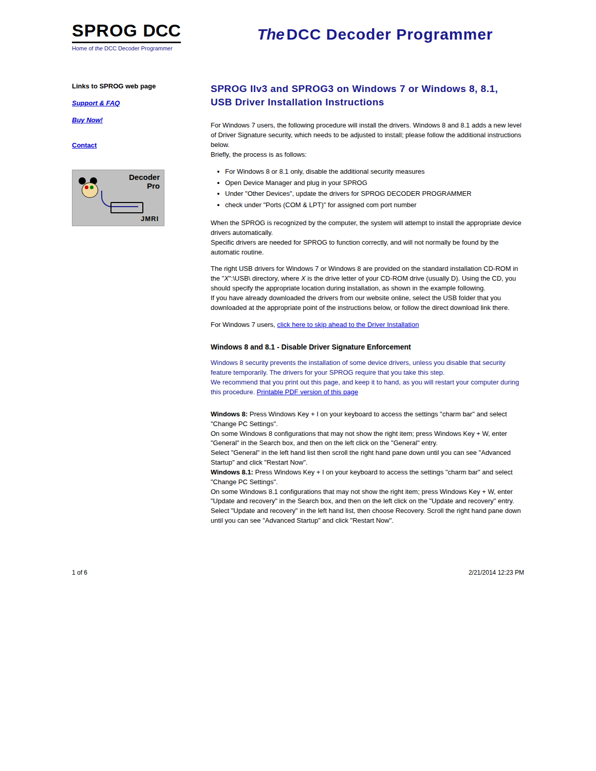SPROG DCC
Home of the DCC Decoder Programmer
The DCC Decoder Programmer
Links to SPROG web page
Support & FAQ
Buy Now!
Contact
Decoder
Pro
JMRI
SPROG IIv3 and SPROG3 on Windows 7 or Windows 8, 8.1,
USB Driver Installation Instructions
For Windows 7 users, the following procedure will install the drivers. Windows 8 and 8.1 adds a new level of Driver Signature security, which needs to be adjusted to install; please follow the additional instructions below.
Briefly, the process is as follows:
For Windows 8 or 8.1 only, disable the additional security measures
Open Device Manager and plug in your SPROG
Under "Other Devices", update the drivers for SPROG DECODER PROGRAMMER
check under "Ports (COM & LPT)" for assigned com port number
When the SPROG is recognized by the computer, the system will attempt to install the appropriate device drivers automatically.
Specific drivers are needed for SPROG to function correctly, and will not normally be found by the automatic routine.
The right USB drivers for Windows 7 or Windows 8 are provided on the standard installation CD-ROM in the "X":\USB\ directory, where X is the drive letter of your CD-ROM drive (usually D). Using the CD, you should specify the appropriate location during installation, as shown in the example following.
If you have already downloaded the drivers from our website online, select the USB folder that you downloaded at the appropriate point of the instructions below, or follow the direct download link there.
For Windows 7 users, click here to skip ahead to the Driver Installation
Windows 8 and 8.1 - Disable Driver Signature Enforcement
Windows 8 security prevents the installation of some device drivers, unless you disable that security feature temporarily. The drivers for your SPROG require that you take this step.
We recommend that you print out this page, and keep it to hand, as you will restart your computer during this procedure. Printable PDF version of this page
Windows 8: Press Windows Key + I on your keyboard to access the settings "charm bar" and select "Change PC Settings".
On some Windows 8 configurations that may not show the right item; press Windows Key + W, enter "General" in the Search box, and then on the left click on the "General" entry.
Select "General" in the left hand list then scroll the right hand pane down until you can see "Advanced Startup" and click "Restart Now".
Windows 8.1: Press Windows Key + I on your keyboard to access the settings "charm bar" and select "Change PC Settings".
On some Windows 8.1 configurations that may not show the right item; press Windows Key + W, enter "Update and recovery" in the Search box, and then on the left click on the "Update and recovery" entry.
Select "Update and recovery" in the left hand list, then choose Recovery. Scroll the right hand pane down until you can see "Advanced Startup" and click "Restart Now".
1 of 6
2/21/2014 12:23 PM